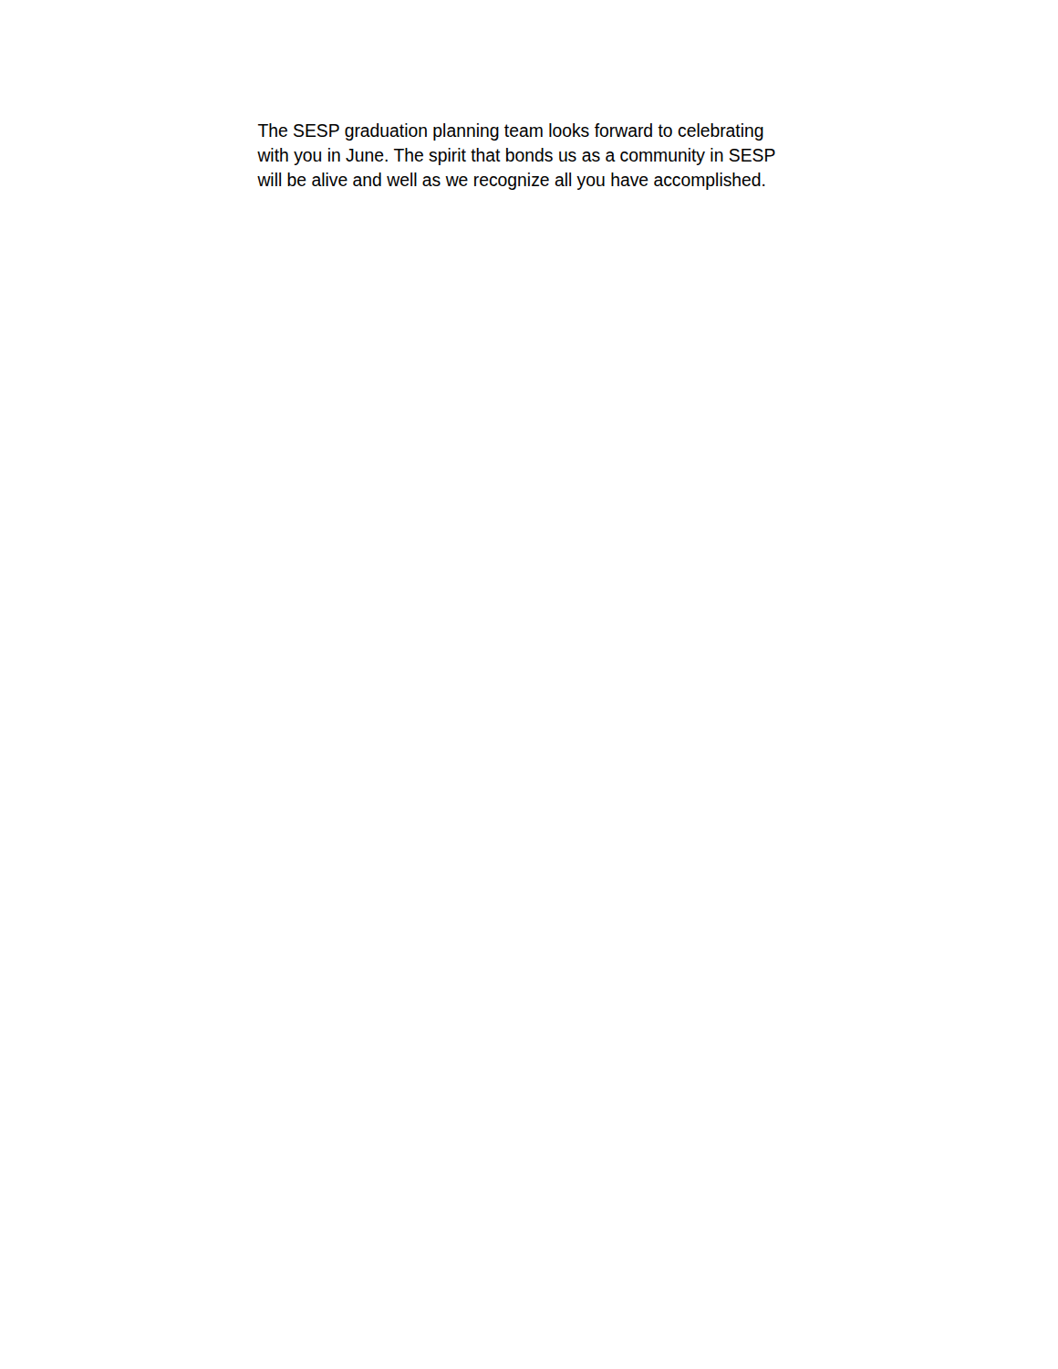The SESP graduation planning team looks forward to celebrating with you in June. The spirit that bonds us as a community in SESP will be alive and well as we recognize all you have accomplished.